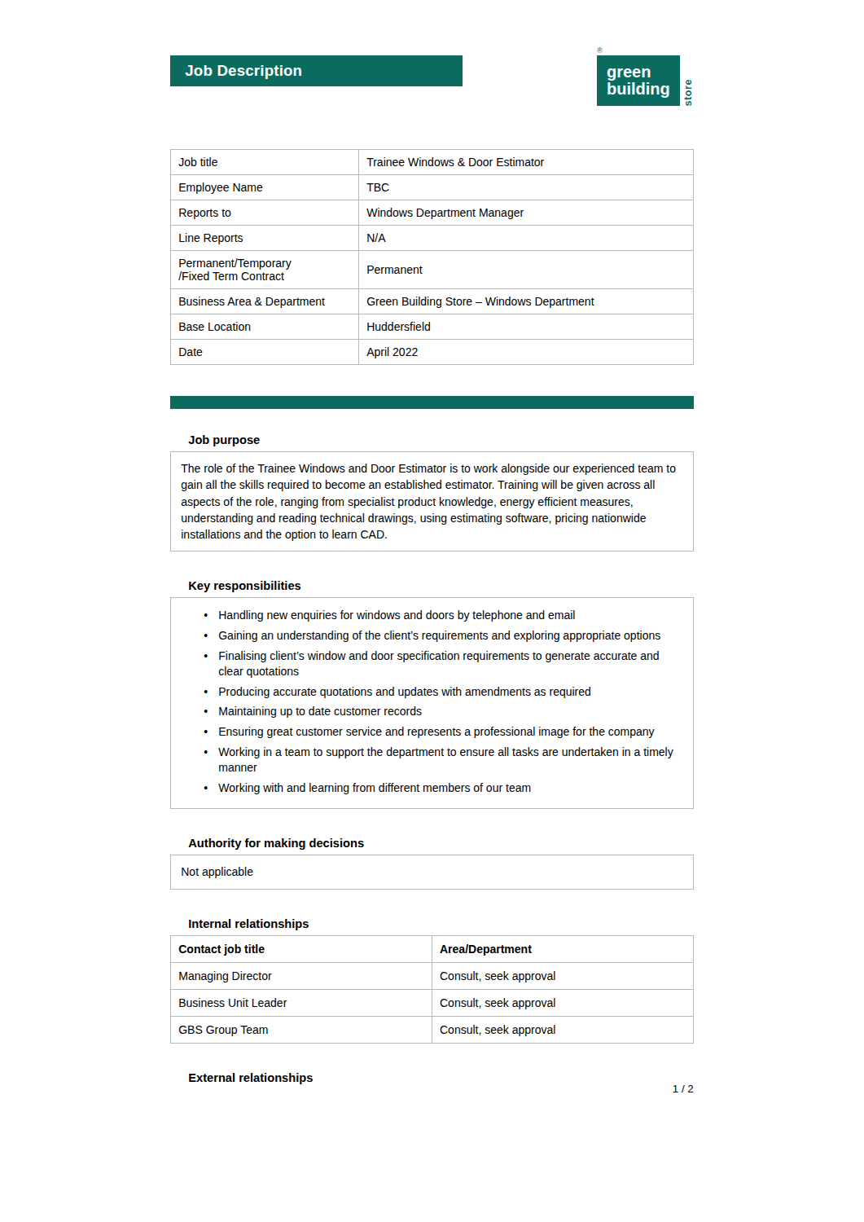Job Description
®green
building
store
| Job title | Trainee Windows & Door Estimator |
| Employee Name | TBC |
| Reports to | Windows Department Manager |
| Line Reports | N/A |
| Permanent/Temporary /Fixed Term Contract | Permanent |
| Business Area & Department | Green Building Store – Windows Department |
| Base Location | Huddersfield |
| Date | April 2022 |
Job purpose
The role of the Trainee Windows and Door Estimator is to work alongside our experienced team to gain all the skills required to become an established estimator. Training will be given across all aspects of the role, ranging from specialist product knowledge, energy efficient measures, understanding and reading technical drawings, using estimating software, pricing nationwide installations and the option to learn CAD.
Key responsibilities
Handling new enquiries for windows and doors by telephone and email
Gaining an understanding of the client’s requirements and exploring appropriate options
Finalising client’s window and door specification requirements to generate accurate and clear quotations
Producing accurate quotations and updates with amendments as required
Maintaining up to date customer records
Ensuring great customer service and represents a professional image for the company
Working in a team to support the department to ensure all tasks are undertaken in a timely manner
Working with and learning from different members of our team
Authority for making decisions
Not applicable
Internal relationships
| Contact job title | Area/Department |
| --- | --- |
| Managing Director | Consult, seek approval |
| Business Unit Leader | Consult, seek approval |
| GBS Group Team | Consult, seek approval |
External relationships
1 / 2